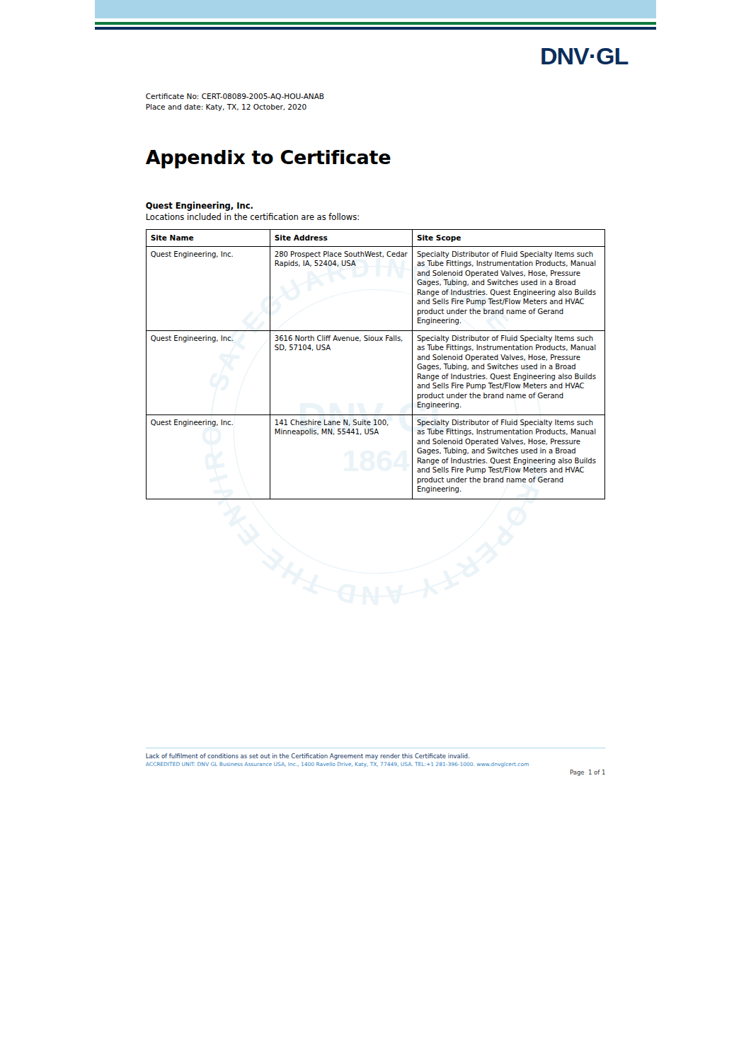DNV·GL
SAFEGUARDING LIFE PROPERTY AND THE ENVIRONMENT DNV·GL 1864
Certificate No: CERT-08089-2005-AQ-HOU-ANAB
Place and date: Katy, TX, 12 October, 2020
Appendix to Certificate
Quest Engineering, Inc.
Locations included in the certification are as follows:
| Site Name | Site Address | Site Scope |
| --- | --- | --- |
| Quest Engineering, Inc. | 280 Prospect Place SouthWest, Cedar Rapids, IA, 52404, USA | Specialty Distributor of Fluid Specialty Items such as Tube Fittings, Instrumentation Products, Manual and Solenoid Operated Valves, Hose, Pressure Gages, Tubing, and Switches used in a Broad Range of Industries. Quest Engineering also Builds and Sells Fire Pump Test/Flow Meters and HVAC product under the brand name of Gerand Engineering. |
| Quest Engineering, Inc. | 3616 North Cliff Avenue, Sioux Falls, SD, 57104, USA | Specialty Distributor of Fluid Specialty Items such as Tube Fittings, Instrumentation Products, Manual and Solenoid Operated Valves, Hose, Pressure Gages, Tubing, and Switches used in a Broad Range of Industries. Quest Engineering also Builds and Sells Fire Pump Test/Flow Meters and HVAC product under the brand name of Gerand Engineering. |
| Quest Engineering, Inc. | 141 Cheshire Lane N, Suite 100, Minneapolis, MN, 55441, USA | Specialty Distributor of Fluid Specialty Items such as Tube Fittings, Instrumentation Products, Manual and Solenoid Operated Valves, Hose, Pressure Gages, Tubing, and Switches used in a Broad Range of Industries. Quest Engineering also Builds and Sells Fire Pump Test/Flow Meters and HVAC product under the brand name of Gerand Engineering. |
Lack of fulfilment of conditions as set out in the Certification Agreement may render this Certificate invalid.
ACCREDITED UNIT: DNV GL Business Assurance USA, Inc., 1400 Ravello Drive, Katy, TX, 77449, USA. TEL:+1 281-396-1000. www.dnvglcert.com
Page 1 of 1